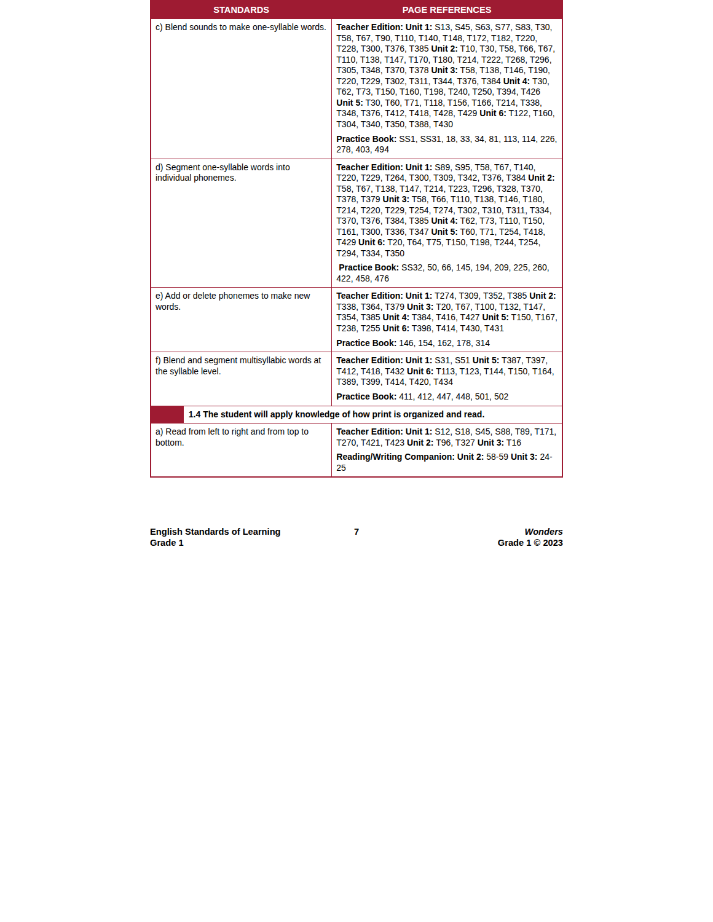| STANDARDS | PAGE REFERENCES |
| --- | --- |
| c) Blend sounds to make one-syllable words. | Teacher Edition: Unit 1: S13, S45, S63, S77, S83, T30, T58, T67, T90, T110, T140, T148, T172, T182, T220, T228, T300, T376, T385 Unit 2: T10, T30, T58, T66, T67, T110, T138, T147, T170, T180, T214, T222, T268, T296, T305, T348, T370, T378 Unit 3: T58, T138, T146, T190, T220, T229, T302, T311, T344, T376, T384 Unit 4: T30, T62, T73, T150, T160, T198, T240, T250, T394, T426 Unit 5: T30, T60, T71, T118, T156, T166, T214, T338, T348, T376, T412, T418, T428, T429 Unit 6: T122, T160, T304, T340, T350, T388, T430 Practice Book: SS1, SS31, 18, 33, 34, 81, 113, 114, 226, 278, 403, 494 |
| d) Segment one-syllable words into individual phonemes. | Teacher Edition: Unit 1: S89, S95, T58, T67, T140, T220, T229, T264, T300, T309, T342, T376, T384 Unit 2: T58, T67, T138, T147, T214, T223, T296, T328, T370, T378, T379 Unit 3: T58, T66, T110, T138, T146, T180, T214, T220, T229, T254, T274, T302, T310, T311, T334, T370, T376, T384, T385 Unit 4: T62, T73, T110, T150, T161, T300, T336, T347 Unit 5: T60, T71, T254, T418, T429 Unit 6: T20, T64, T75, T150, T198, T244, T254, T294, T334, T350 Practice Book: SS32, 50, 66, 145, 194, 209, 225, 260, 422, 458, 476 |
| e) Add or delete phonemes to make new words. | Teacher Edition: Unit 1: T274, T309, T352, T385 Unit 2: T338, T364, T379 Unit 3: T20, T67, T100, T132, T147, T354, T385 Unit 4: T384, T416, T427 Unit 5: T150, T167, T238, T255 Unit 6: T398, T414, T430, T431 Practice Book: 146, 154, 162, 178, 314 |
| f) Blend and segment multisyllabic words at the syllable level. | Teacher Edition: Unit 1: S31, S51 Unit 5: T387, T397, T412, T418, T432 Unit 6: T113, T123, T144, T150, T164, T389, T399, T414, T420, T434 Practice Book: 411, 412, 447, 448, 501, 502 |
| 1.4 The student will apply knowledge of how print is organized and read. |
| a) Read from left to right and from top to bottom. | Teacher Edition: Unit 1: S12, S18, S45, S88, T89, T171, T270, T421, T423 Unit 2: T96, T327 Unit 3: T16 Reading/Writing Companion: Unit 2: 58-59 Unit 3: 24-25 |
| English Standards of Learning Grade 1 | 7 | Wonders Grade 1 © 2023 |